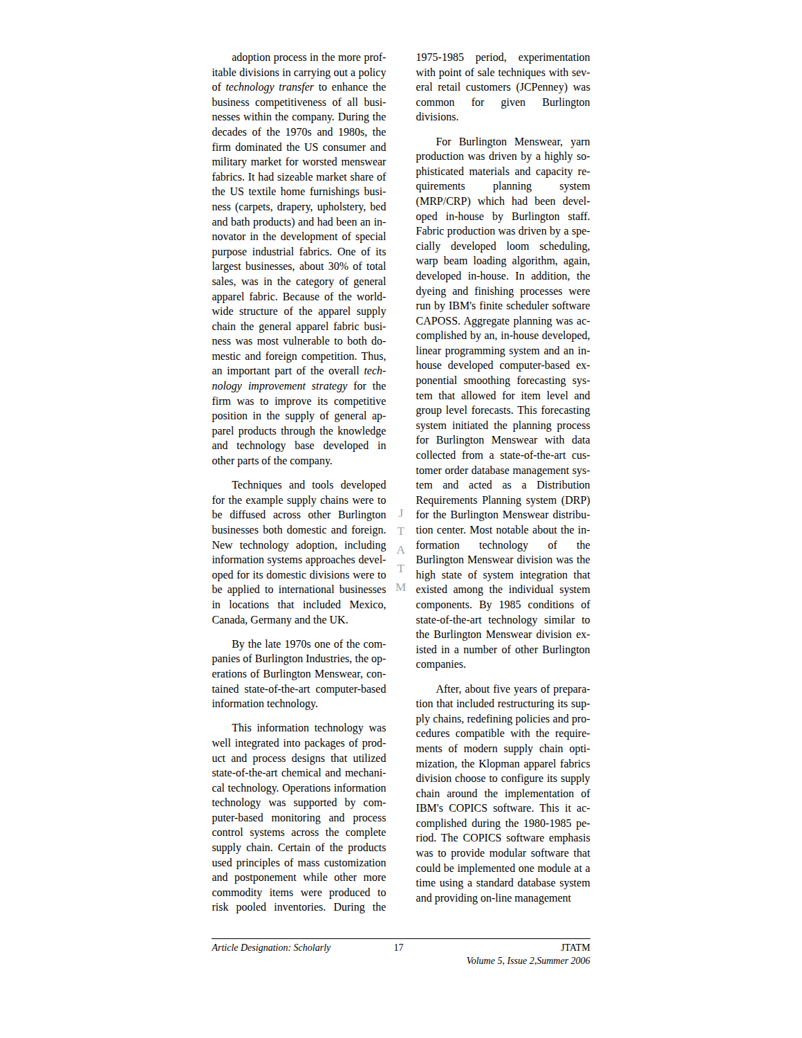J
T
A
T
M
adoption process in the more profitable divisions in carrying out a policy of technology transfer to enhance the business competitiveness of all businesses within the company. During the decades of the 1970s and 1980s, the firm dominated the US consumer and military market for worsted menswear fabrics. It had sizeable market share of the US textile home furnishings business (carpets, drapery, upholstery, bed and bath products) and had been an innovator in the development of special purpose industrial fabrics. One of its largest businesses, about 30% of total sales, was in the category of general apparel fabric. Because of the world-wide structure of the apparel supply chain the general apparel fabric business was most vulnerable to both domestic and foreign competition. Thus, an important part of the overall technology improvement strategy for the firm was to improve its competitive position in the supply of general apparel products through the knowledge and technology base developed in other parts of the company.
Techniques and tools developed for the example supply chains were to be diffused across other Burlington businesses both domestic and foreign. New technology adoption, including information systems approaches developed for its domestic divisions were to be applied to international businesses in locations that included Mexico, Canada, Germany and the UK.
By the late 1970s one of the companies of Burlington Industries, the operations of Burlington Menswear, contained state-of-the-art computer-based information technology.
This information technology was well integrated into packages of product and process designs that utilized state-of-the-art chemical and mechanical technology. Operations information technology was supported by computer-based monitoring and process control systems across the complete supply chain. Certain of the products used principles of mass customization and postponement while other more commodity items were produced to risk pooled inventories. During the 1975-1985 period, experimentation with point of sale techniques with several retail customers (JCPenney) was common for given Burlington divisions.
For Burlington Menswear, yarn production was driven by a highly sophisticated materials and capacity requirements planning system (MRP/CRP) which had been developed in-house by Burlington staff. Fabric production was driven by a specially developed loom scheduling, warp beam loading algorithm, again, developed in-house. In addition, the dyeing and finishing processes were run by IBM's finite scheduler software CAPOSS. Aggregate planning was accomplished by an, in-house developed, linear programming system and an in-house developed computer-based exponential smoothing forecasting system that allowed for item level and group level forecasts. This forecasting system initiated the planning process for Burlington Menswear with data collected from a state-of-the-art customer order database management system and acted as a Distribution Requirements Planning system (DRP) for the Burlington Menswear distribution center. Most notable about the information technology of the Burlington Menswear division was the high state of system integration that existed among the individual system components. By 1985 conditions of state-of-the-art technology similar to the Burlington Menswear division existed in a number of other Burlington companies.
After, about five years of preparation that included restructuring its supply chains, redefining policies and procedures compatible with the requirements of modern supply chain optimization, the Klopman apparel fabrics division choose to configure its supply chain around the implementation of IBM's COPICS software. This it accomplished during the 1980-1985 period. The COPICS software emphasis was to provide modular software that could be implemented one module at a time using a standard database system and providing on-line management
Article Designation: Scholarly
17
JTATM
Volume 5, Issue 2,Summer 2006